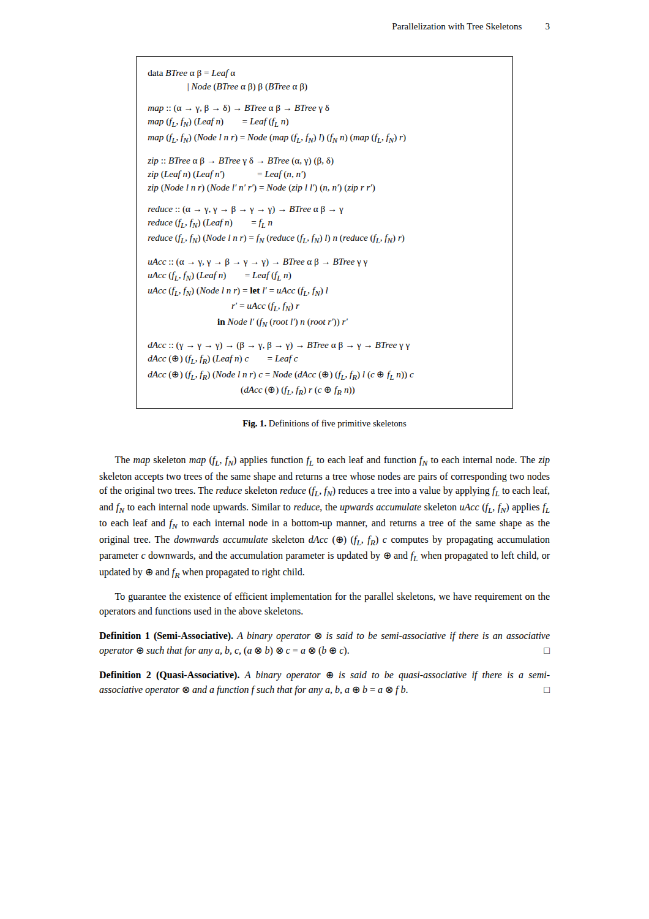Parallelization with Tree Skeletons3
data BTree α β = Leaf α
| Node (BTree α β) β (BTree α β)
map :: (α → γ, β → δ) → BTree α β → BTree γ δ
map (fL, fN) (Leaf n) = Leaf (fL n)
map (fL, fN) (Node l n r) = Node (map (fL, fN) l) (fN n) (map (fL, fN) r)
zip :: BTree α β → BTree γ δ → BTree (α, γ) (β, δ)
zip (Leaf n) (Leaf n′) = Leaf (n, n′)
zip (Node l n r) (Node l′ n′ r′) = Node (zip l l′) (n, n′) (zip r r′)
reduce :: (α → γ, γ → β → γ → γ) → BTree α β → γ
reduce (fL, fN) (Leaf n) = fL n
reduce (fL, fN) (Node l n r) = fN (reduce (fL, fN) l) n (reduce (fL, fN) r)
uAcc :: (α → γ, γ → β → γ → γ) → BTree α β → BTree γ γ
uAcc (fL, fN) (Leaf n) = Leaf (fL n)
uAcc (fL, fN) (Node l n r) = let l′ = uAcc (fL, fN) l
r′ = uAcc (fL, fN) r
in Node l′ (fN (root l′) n (root r′)) r′
dAcc :: (γ → γ → γ) → (β → γ, β → γ) → BTree α β → γ → BTree γ γ
dAcc (⊕) (fL, fR) (Leaf n) c = Leaf c
dAcc (⊕) (fL, fR) (Node l n r) c = Node (dAcc (⊕) (fL, fR) l (c ⊕ fL n)) c
(dAcc (⊕) (fL, fR) r (c ⊕ fR n))
Fig. 1. Definitions of five primitive skeletons
The map skeleton map (fL, fN) applies function fL to each leaf and function fN to each internal node. The zip skeleton accepts two trees of the same shape and returns a tree whose nodes are pairs of corresponding two nodes of the original two trees. The reduce skeleton reduce (fL, fN) reduces a tree into a value by applying fL to each leaf, and fN to each internal node upwards. Similar to reduce, the upwards accumulate skeleton uAcc (fL, fN) applies fL to each leaf and fN to each internal node in a bottom-up manner, and returns a tree of the same shape as the original tree. The downwards accumulate skeleton dAcc (⊕) (fL, fR) c computes by propagating accumulation parameter c downwards, and the accumulation parameter is updated by ⊕ and fL when propagated to left child, or updated by ⊕ and fR when propagated to right child.
To guarantee the existence of efficient implementation for the parallel skeletons, we have requirement on the operators and functions used in the above skeletons.
Definition 1 (Semi-Associative). A binary operator ⊗ is said to be semi-associative if there is an associative operator ⊕ such that for any a, b, c, (a ⊗ b) ⊗ c = a ⊗ (b ⊕ c). □
Definition 2 (Quasi-Associative). A binary operator ⊕ is said to be quasi-associative if there is a semi-associative operator ⊗ and a function f such that for any a, b, a ⊕ b = a ⊗ f b. □